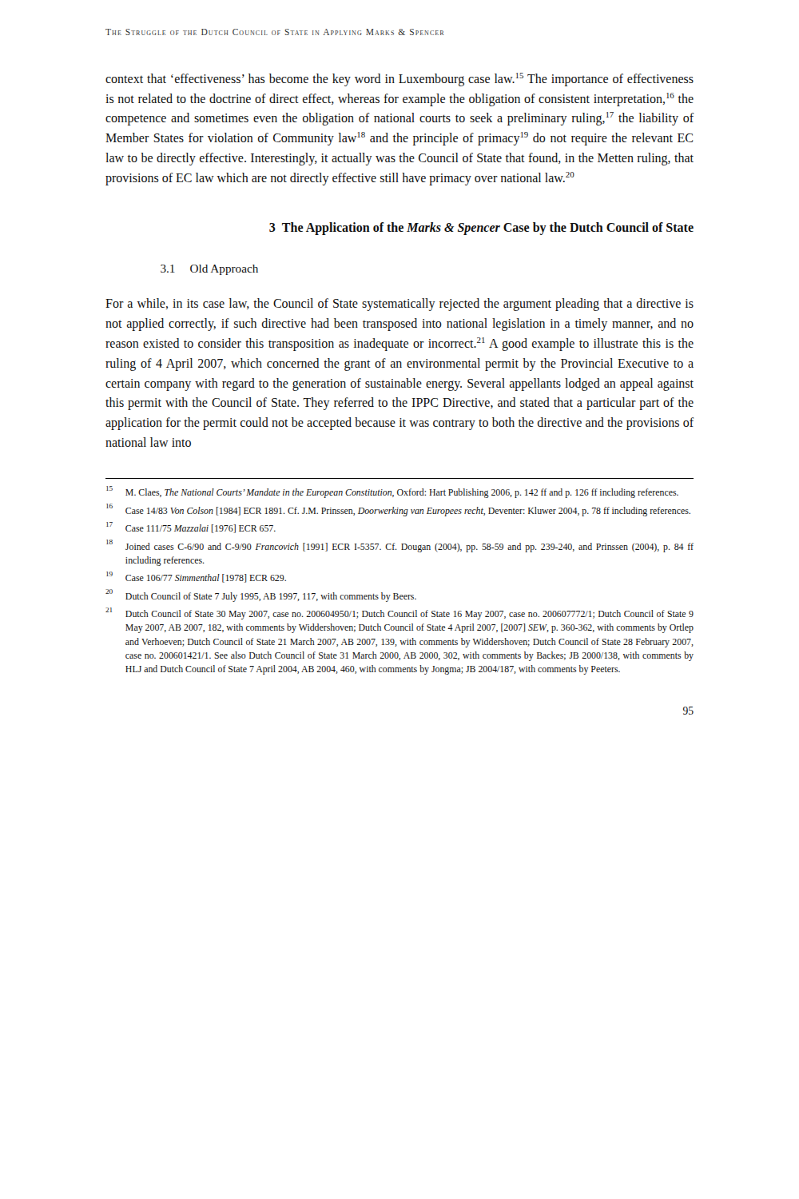The Struggle of the Dutch Council of State in Applying Marks & Spencer
context that ‘effectiveness’ has become the key word in Luxembourg case law.15 The importance of effectiveness is not related to the doctrine of direct effect, whereas for example the obligation of consistent interpretation,16 the competence and sometimes even the obligation of national courts to seek a preliminary ruling,17 the liability of Member States for violation of Community law18 and the principle of primacy19 do not require the relevant EC law to be directly effective. Interestingly, it actually was the Council of State that found, in the Metten ruling, that provisions of EC law which are not directly effective still have primacy over national law.20
3 The Application of the Marks & Spencer Case by the Dutch Council of State
3.1 Old Approach
For a while, in its case law, the Council of State systematically rejected the argument pleading that a directive is not applied correctly, if such directive had been transposed into national legislation in a timely manner, and no reason existed to consider this transposition as inadequate or incorrect.21 A good example to illustrate this is the ruling of 4 April 2007, which concerned the grant of an environmental permit by the Provincial Executive to a certain company with regard to the generation of sustainable energy. Several appellants lodged an appeal against this permit with the Council of State. They referred to the IPPC Directive, and stated that a particular part of the application for the permit could not be accepted because it was contrary to both the directive and the provisions of national law into
M. Claes, The National Courts’ Mandate in the European Constitution, Oxford: Hart Publishing 2006, p. 142 ff and p. 126 ff including references.
Case 14/83 Von Colson [1984] ECR 1891. Cf. J.M. Prinssen, Doorwerking van Europees recht, Deventer: Kluwer 2004, p. 78 ff including references.
Case 111/75 Mazzalai [1976] ECR 657.
Joined cases C-6/90 and C-9/90 Francovich [1991] ECR I-5357. Cf. Dougan (2004), pp. 58-59 and pp. 239-240, and Prinssen (2004), p. 84 ff including references.
Case 106/77 Simmenthal [1978] ECR 629.
Dutch Council of State 7 July 1995, AB 1997, 117, with comments by Beers.
Dutch Council of State 30 May 2007, case no. 200604950/1; Dutch Council of State 16 May 2007, case no. 200607772/1; Dutch Council of State 9 May 2007, AB 2007, 182, with comments by Widdershoven; Dutch Council of State 4 April 2007, [2007] SEW, p. 360-362, with comments by Ortlep and Verhoeven; Dutch Council of State 21 March 2007, AB 2007, 139, with comments by Widdershoven; Dutch Council of State 28 February 2007, case no. 200601421/1. See also Dutch Council of State 31 March 2000, AB 2000, 302, with comments by Backes; JB 2000/138, with comments by HLJ and Dutch Council of State 7 April 2004, AB 2004, 460, with comments by Jongma; JB 2004/187, with comments by Peeters.
95